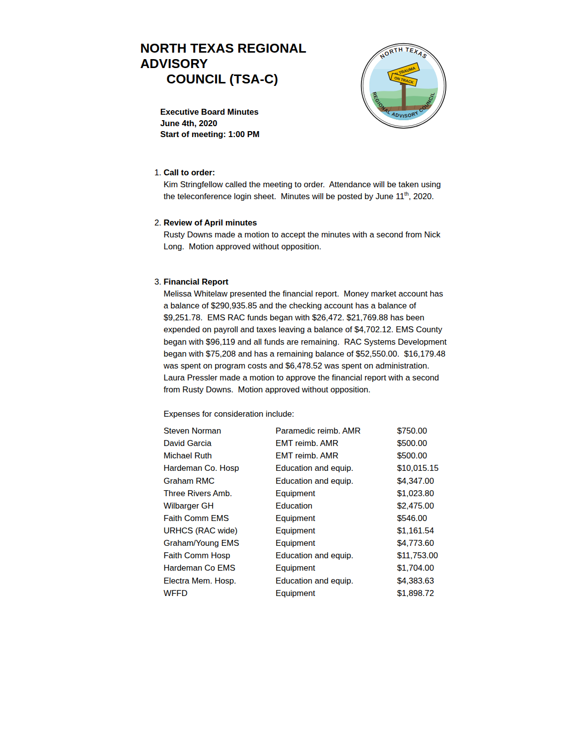NORTH TEXAS REGIONAL ADVISORYCOUNCIL (TSA-C)
Executive Board Minutes
June 4th, 2020
Start of meeting: 1:00 PM
ON TRAUMA ON TRACK NORTH TEXAS REGIONAL ADVISORY COUNCIL
Call to order:
Kim Stringfellow called the meeting to order. Attendance will be taken using the teleconference login sheet. Minutes will be posted by June 11th, 2020.
Review of April minutes
Rusty Downs made a motion to accept the minutes with a second from Nick Long. Motion approved without opposition.
Financial Report
Melissa Whitelaw presented the financial report. Money market account has a balance of $290,935.85 and the checking account has a balance of $9,251.78. EMS RAC funds began with $26,472. $21,769.88 has been expended on payroll and taxes leaving a balance of $4,702.12. EMS County began with $96,119 and all funds are remaining. RAC Systems Development began with $75,208 and has a remaining balance of $52,550.00. $16,179.48 was spent on program costs and $6,478.52 was spent on administration. Laura Pressler made a motion to approve the financial report with a second from Rusty Downs. Motion approved without opposition.
Expenses for consideration include:
| Steven Norman | Paramedic reimb. AMR | $750.00 |
| David Garcia | EMT reimb. AMR | $500.00 |
| Michael Ruth | EMT reimb. AMR | $500.00 |
| Hardeman Co. Hosp | Education and equip. | $10,015.15 |
| Graham RMC | Education and equip. | $4,347.00 |
| Three Rivers Amb. | Equipment | $1,023.80 |
| Wilbarger GH | Education | $2,475.00 |
| Faith Comm EMS | Equipment | $546.00 |
| URHCS (RAC wide) | Equipment | $1,161.54 |
| Graham/Young EMS | Equipment | $4,773.60 |
| Faith Comm Hosp | Education and equip. | $11,753.00 |
| Hardeman Co EMS | Equipment | $1,704.00 |
| Electra Mem. Hosp. | Education and equip. | $4,383.63 |
| WFFD | Equipment | $1,898.72 |